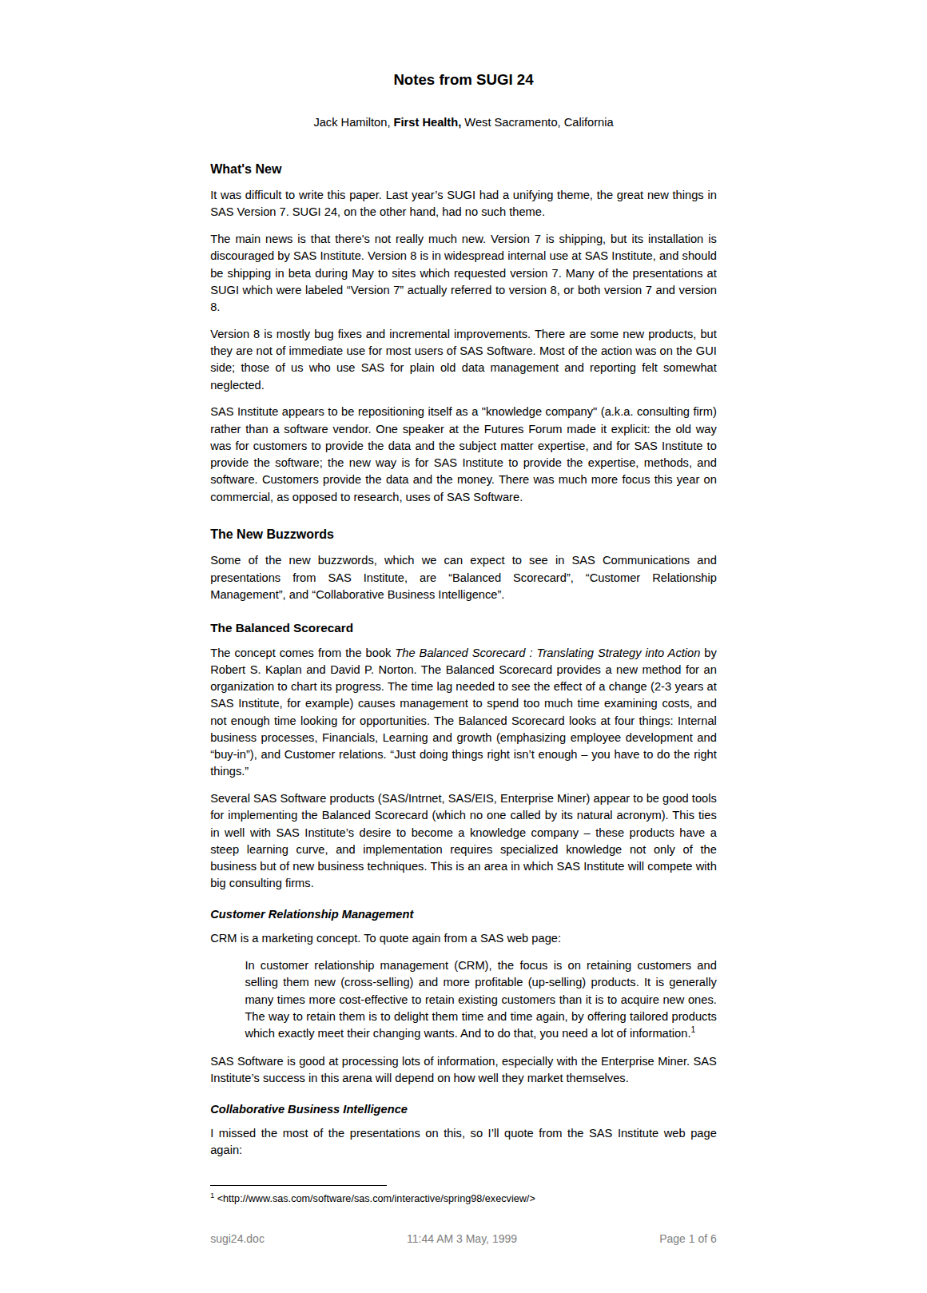Notes from SUGI 24
Jack Hamilton, First Health, West Sacramento, California
What's New
It was difficult to write this paper. Last year’s SUGI had a unifying theme, the great new things in SAS Version 7. SUGI 24, on the other hand, had no such theme.
The main news is that there's not really much new. Version 7 is shipping, but its installation is discouraged by SAS Institute. Version 8 is in widespread internal use at SAS Institute, and should be shipping in beta during May to sites which requested version 7. Many of the presentations at SUGI which were labeled “Version 7” actually referred to version 8, or both version 7 and version 8.
Version 8 is mostly bug fixes and incremental improvements. There are some new products, but they are not of immediate use for most users of SAS Software. Most of the action was on the GUI side; those of us who use SAS for plain old data management and reporting felt somewhat neglected.
SAS Institute appears to be repositioning itself as a "knowledge company" (a.k.a. consulting firm) rather than a software vendor. One speaker at the Futures Forum made it explicit: the old way was for customers to provide the data and the subject matter expertise, and for SAS Institute to provide the software; the new way is for SAS Institute to provide the expertise, methods, and software. Customers provide the data and the money. There was much more focus this year on commercial, as opposed to research, uses of SAS Software.
The New Buzzwords
Some of the new buzzwords, which we can expect to see in SAS Communications and presentations from SAS Institute, are “Balanced Scorecard”, “Customer Relationship Management”, and “Collaborative Business Intelligence”.
The Balanced Scorecard
The concept comes from the book The Balanced Scorecard : Translating Strategy into Action by Robert S. Kaplan and David P. Norton. The Balanced Scorecard provides a new method for an organization to chart its progress. The time lag needed to see the effect of a change (2-3 years at SAS Institute, for example) causes management to spend too much time examining costs, and not enough time looking for opportunities. The Balanced Scorecard looks at four things: Internal business processes, Financials, Learning and growth (emphasizing employee development and “buy-in”), and Customer relations. “Just doing things right isn’t enough – you have to do the right things.”
Several SAS Software products (SAS/Intrnet, SAS/EIS, Enterprise Miner) appear to be good tools for implementing the Balanced Scorecard (which no one called by its natural acronym). This ties in well with SAS Institute’s desire to become a knowledge company – these products have a steep learning curve, and implementation requires specialized knowledge not only of the business but of new business techniques. This is an area in which SAS Institute will compete with big consulting firms.
Customer Relationship Management
CRM is a marketing concept. To quote again from a SAS web page:
In customer relationship management (CRM), the focus is on retaining customers and selling them new (cross-selling) and more profitable (up-selling) products. It is generally many times more cost-effective to retain existing customers than it is to acquire new ones. The way to retain them is to delight them time and time again, by offering tailored products which exactly meet their changing wants. And to do that, you need a lot of information.1
SAS Software is good at processing lots of information, especially with the Enterprise Miner. SAS Institute’s success in this arena will depend on how well they market themselves.
Collaborative Business Intelligence
I missed the most of the presentations on this, so I’ll quote from the SAS Institute web page again:
1 <http://www.sas.com/software/sas.com/interactive/spring98/execview/>
sugi24.doc
11:44 AM 3 May, 1999
Page 1 of 6